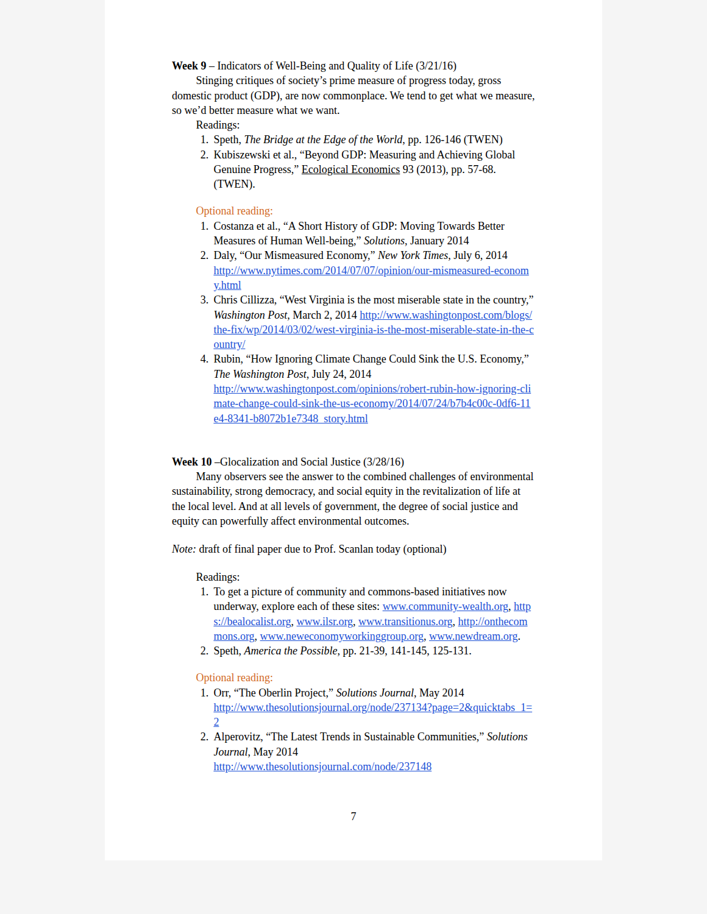Week 9 – Indicators of Well-Being and Quality of Life (3/21/16)
Stinging critiques of society’s prime measure of progress today, gross domestic product (GDP), are now commonplace. We tend to get what we measure, so we’d better measure what we want.
Readings:
Speth, The Bridge at the Edge of the World, pp. 126-146 (TWEN)
Kubiszewski et al., “Beyond GDP: Measuring and Achieving Global Genuine Progress,” Ecological Economics 93 (2013), pp. 57-68. (TWEN).
Optional reading:
Costanza et al., “A Short History of GDP: Moving Towards Better Measures of Human Well-being,” Solutions, January 2014
Daly, “Our Mismeasured Economy,” New York Times, July 6, 2014
http://www.nytimes.com/2014/07/07/opinion/our-mismeasured-economy.html
Chris Cillizza, “West Virginia is the most miserable state in the country,” Washington Post, March 2, 2014 http://www.washingtonpost.com/blogs/the-fix/wp/2014/03/02/west-virginia-is-the-most-miserable-state-in-the-country/
Rubin, “How Ignoring Climate Change Could Sink the U.S. Economy,” The Washington Post, July 24, 2014
http://www.washingtonpost.com/opinions/robert-rubin-how-ignoring-climate-change-could-sink-the-us-economy/2014/07/24/b7b4c00c-0df6-11e4-8341-b8072b1e7348_story.html
Week 10 –Glocalization and Social Justice (3/28/16)
Many observers see the answer to the combined challenges of environmental sustainability, strong democracy, and social equity in the revitalization of life at the local level. And at all levels of government, the degree of social justice and equity can powerfully affect environmental outcomes.
Note: draft of final paper due to Prof. Scanlan today (optional)
Readings:
To get a picture of community and commons-based initiatives now underway, explore each of these sites: www.community-wealth.org, https://bealocalist.org, www.ilsr.org, www.transitionus.org, http://onthecommons.org, www.neweconomyworkinggroup.org, www.newdream.org.
Speth, America the Possible, pp. 21-39, 141-145, 125-131.
Optional reading:
Orr, “The Oberlin Project,” Solutions Journal, May 2014
http://www.thesolutionsjournal.org/node/237134?page=2&quicktabs_1=2
Alperovitz, “The Latest Trends in Sustainable Communities,” Solutions Journal, May 2014
http://www.thesolutionsjournal.com/node/237148
7